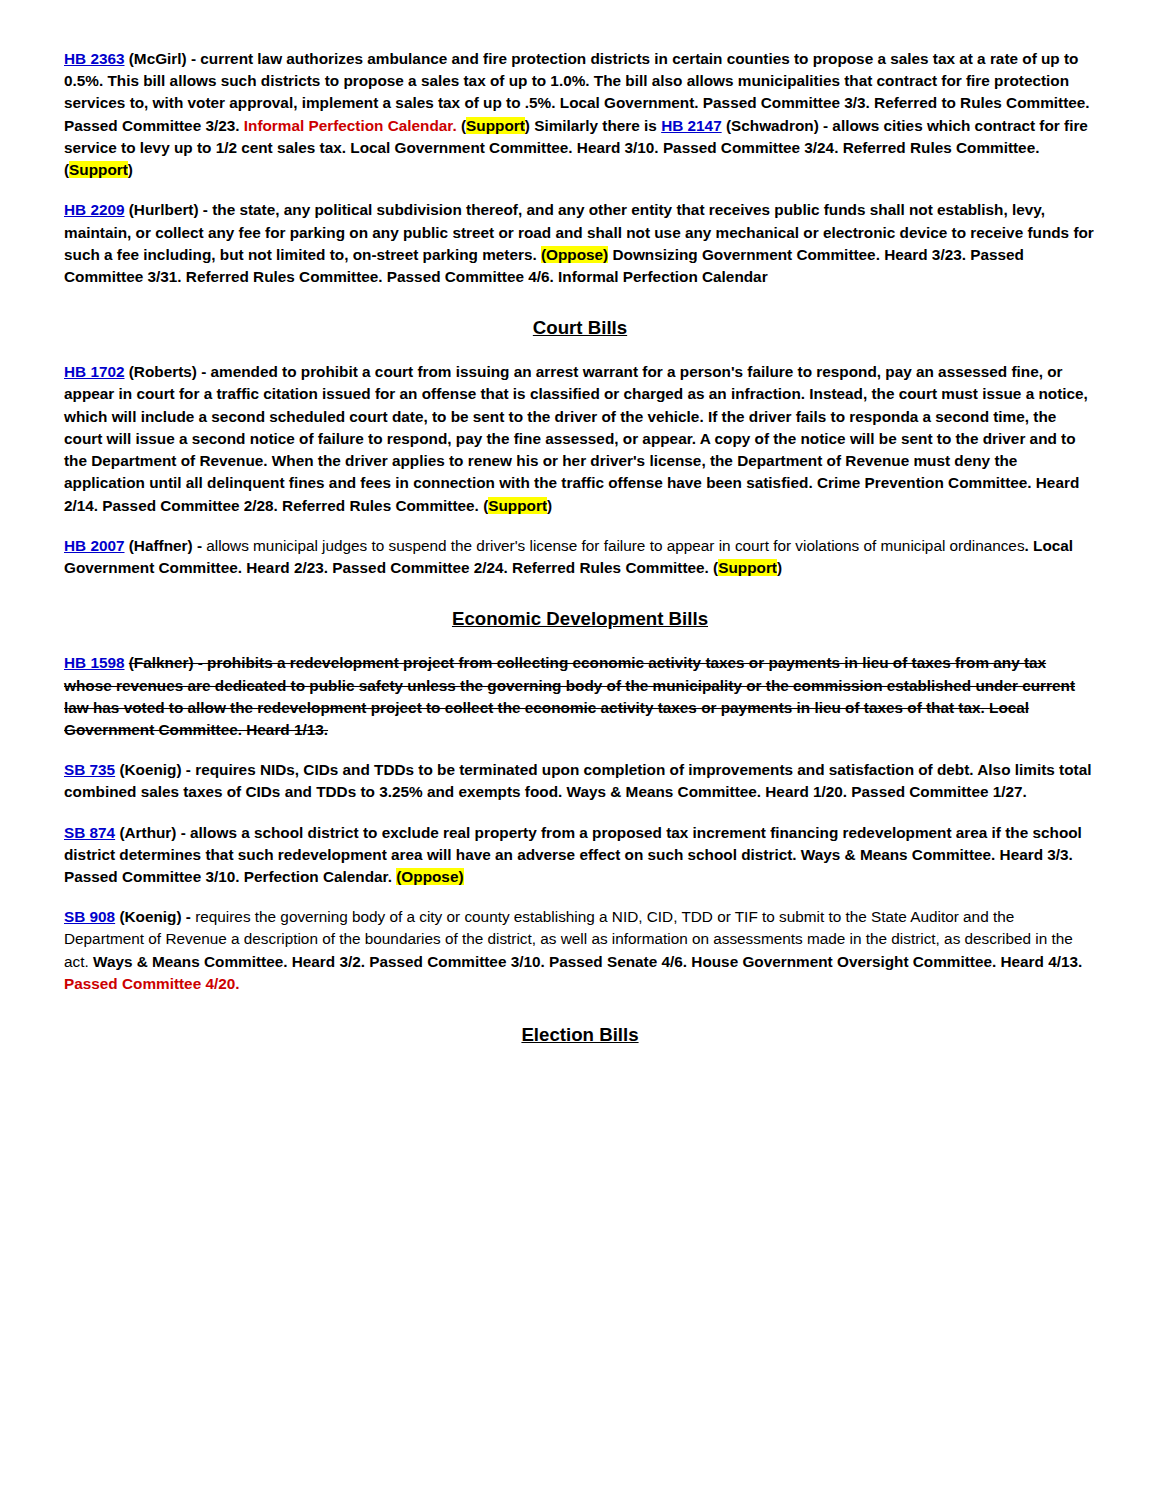HB 2363 (McGirl) - current law authorizes ambulance and fire protection districts in certain counties to propose a sales tax at a rate of up to 0.5%. This bill allows such districts to propose a sales tax of up to 1.0%. The bill also allows municipalities that contract for fire protection services to, with voter approval, implement a sales tax of up to .5%. Local Government. Passed Committee 3/3. Referred to Rules Committee. Passed Committee 3/23. Informal Perfection Calendar. (Support) Similarly there is HB 2147 (Schwadron) - allows cities which contract for fire service to levy up to 1/2 cent sales tax. Local Government Committee. Heard 3/10. Passed Committee 3/24. Referred Rules Committee. (Support)
HB 2209 (Hurlbert) - the state, any political subdivision thereof, and any other entity that receives public funds shall not establish, levy, maintain, or collect any fee for parking on any public street or road and shall not use any mechanical or electronic device to receive funds for such a fee including, but not limited to, on-street parking meters. (Oppose) Downsizing Government Committee. Heard 3/23. Passed Committee 3/31. Referred Rules Committee. Passed Committee 4/6. Informal Perfection Calendar
Court Bills
HB 1702 (Roberts) - amended to prohibit a court from issuing an arrest warrant for a person's failure to respond, pay an assessed fine, or appear in court for a traffic citation issued for an offense that is classified or charged as an infraction. Instead, the court must issue a notice, which will include a second scheduled court date, to be sent to the driver of the vehicle. If the driver fails to responda a second time, the court will issue a second notice of failure to respond, pay the fine assessed, or appear. A copy of the notice will be sent to the driver and to the Department of Revenue. When the driver applies to renew his or her driver's license, the Department of Revenue must deny the application until all delinquent fines and fees in connection with the traffic offense have been satisfied. Crime Prevention Committee. Heard 2/14. Passed Committee 2/28. Referred Rules Committee. (Support)
HB 2007 (Haffner) - allows municipal judges to suspend the driver's license for failure to appear in court for violations of municipal ordinances. Local Government Committee. Heard 2/23. Passed Committee 2/24. Referred Rules Committee. (Support)
Economic Development Bills
HB 1598 (Falkner) - prohibits a redevelopment project from collecting economic activity taxes or payments in lieu of taxes from any tax whose revenues are dedicated to public safety unless the governing body of the municipality or the commission established under current law has voted to allow the redevelopment project to collect the economic activity taxes or payments in lieu of taxes of that tax. Local Government Committee. Heard 1/13.
SB 735 (Koenig) - requires NIDs, CIDs and TDDs to be terminated upon completion of improvements and satisfaction of debt. Also limits total combined sales taxes of CIDs and TDDs to 3.25% and exempts food. Ways & Means Committee. Heard 1/20. Passed Committee 1/27.
SB 874 (Arthur) - allows a school district to exclude real property from a proposed tax increment financing redevelopment area if the school district determines that such redevelopment area will have an adverse effect on such school district. Ways & Means Committee. Heard 3/3. Passed Committee 3/10. Perfection Calendar. (Oppose)
SB 908 (Koenig) - requires the governing body of a city or county establishing a NID, CID, TDD or TIF to submit to the State Auditor and the Department of Revenue a description of the boundaries of the district, as well as information on assessments made in the district, as described in the act. Ways & Means Committee. Heard 3/2. Passed Committee 3/10. Passed Senate 4/6. House Government Oversight Committee. Heard 4/13. Passed Committee 4/20.
Election Bills